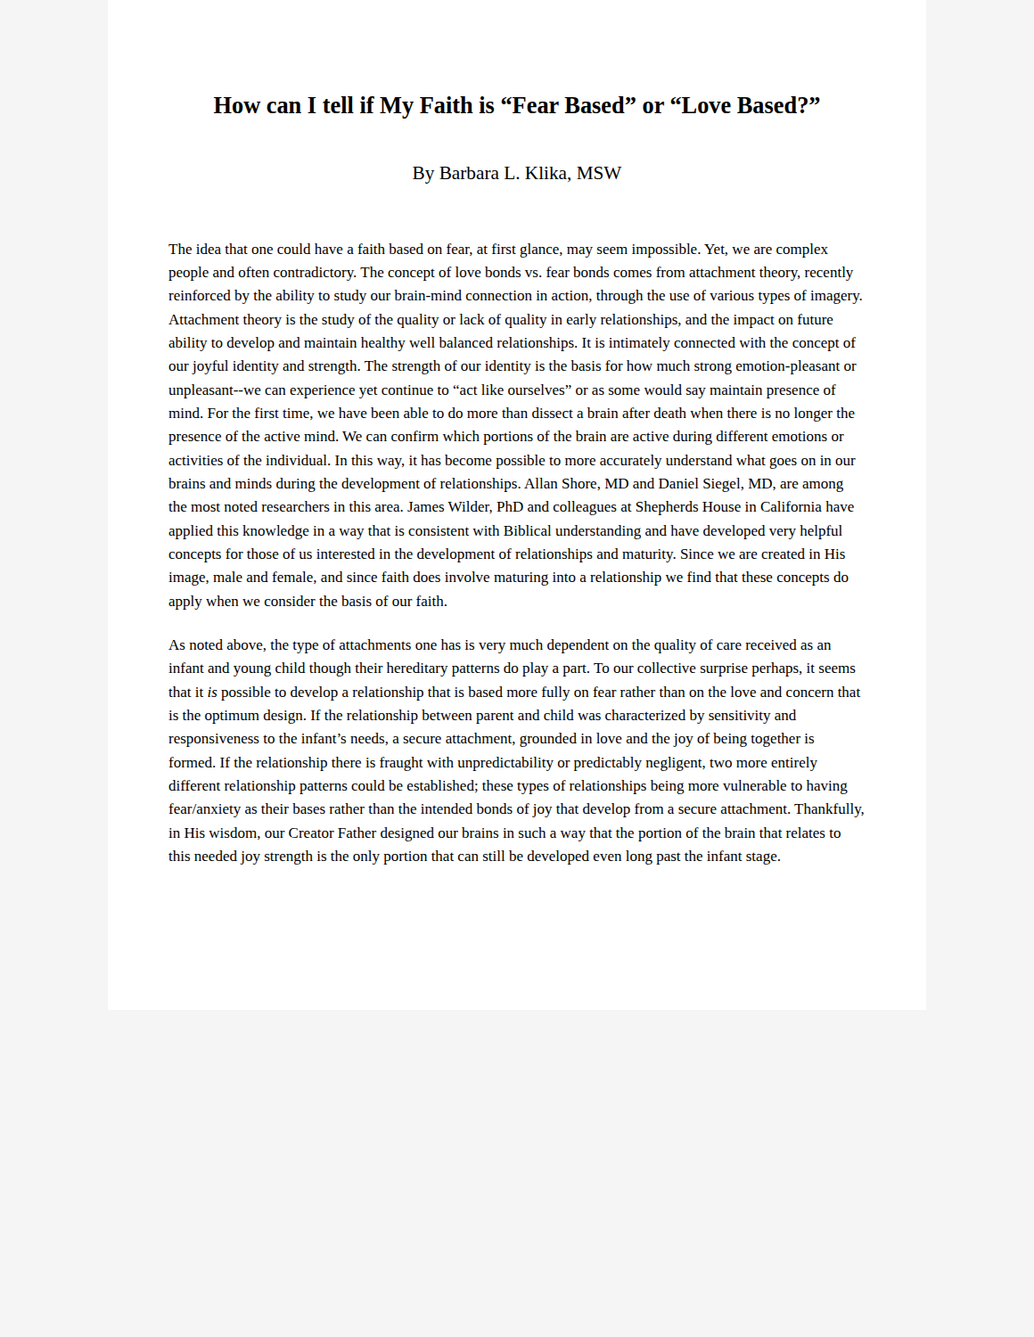How can I tell if My Faith is “Fear Based” or “Love Based?”
By Barbara L. Klika, MSW
The idea that one could have a faith based on fear, at first glance, may seem impossible. Yet, we are complex people and often contradictory. The concept of love bonds vs. fear bonds comes from attachment theory, recently reinforced by the ability to study our brain-mind connection in action, through the use of various types of imagery. Attachment theory is the study of the quality or lack of quality in early relationships, and the impact on future ability to develop and maintain healthy well balanced relationships. It is intimately connected with the concept of our joyful identity and strength. The strength of our identity is the basis for how much strong emotion-pleasant or unpleasant--we can experience yet continue to “act like ourselves” or as some would say maintain presence of mind. For the first time, we have been able to do more than dissect a brain after death when there is no longer the presence of the active mind. We can confirm which portions of the brain are active during different emotions or activities of the individual. In this way, it has become possible to more accurately understand what goes on in our brains and minds during the development of relationships. Allan Shore, MD and Daniel Siegel, MD, are among the most noted researchers in this area. James Wilder, PhD and colleagues at Shepherds House in California have applied this knowledge in a way that is consistent with Biblical understanding and have developed very helpful concepts for those of us interested in the development of relationships and maturity. Since we are created in His image, male and female, and since faith does involve maturing into a relationship we find that these concepts do apply when we consider the basis of our faith.
As noted above, the type of attachments one has is very much dependent on the quality of care received as an infant and young child though their hereditary patterns do play a part. To our collective surprise perhaps, it seems that it is possible to develop a relationship that is based more fully on fear rather than on the love and concern that is the optimum design. If the relationship between parent and child was characterized by sensitivity and responsiveness to the infant’s needs, a secure attachment, grounded in love and the joy of being together is formed. If the relationship there is fraught with unpredictability or predictably negligent, two more entirely different relationship patterns could be established; these types of relationships being more vulnerable to having fear/anxiety as their bases rather than the intended bonds of joy that develop from a secure attachment. Thankfully, in His wisdom, our Creator Father designed our brains in such a way that the portion of the brain that relates to this needed joy strength is the only portion that can still be developed even long past the infant stage.